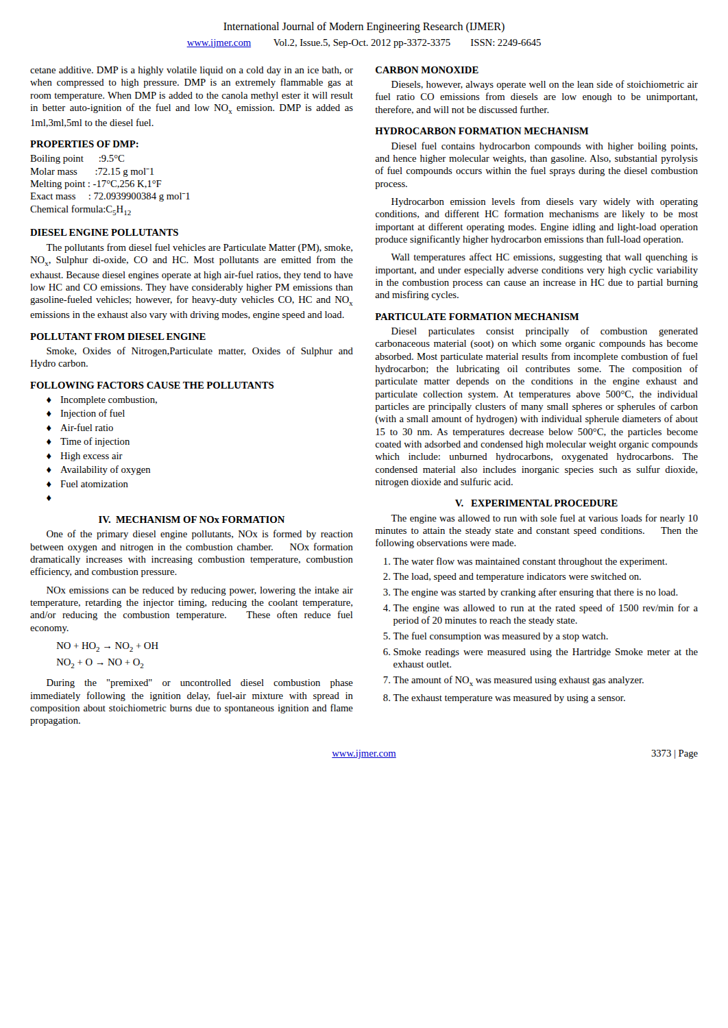International Journal of Modern Engineering Research (IJMER)
www.ijmer.com Vol.2, Issue.5, Sep-Oct. 2012 pp-3372-3375 ISSN: 2249-6645
cetane additive. DMP is a highly volatile liquid on a cold day in an ice bath, or when compressed to high pressure. DMP is an extremely flammable gas at room temperature. When DMP is added to the canola methyl ester it will result in better auto-ignition of the fuel and low NOx emission. DMP is added as 1ml,3ml,5ml to the diesel fuel.
PROPERTIES OF DMP:
Boiling point :9.5°C
Molar mass :72.15 g molˉ1
Melting point : -17°C,256 K,1°F
Exact mass : 72.0939900384 g molˉ1
Chemical formula:C5H12
DIESEL ENGINE POLLUTANTS
The pollutants from diesel fuel vehicles are Particulate Matter (PM), smoke, NOx, Sulphur di-oxide, CO and HC. Most pollutants are emitted from the exhaust. Because diesel engines operate at high air-fuel ratios, they tend to have low HC and CO emissions. They have considerably higher PM emissions than gasoline-fueled vehicles; however, for heavy-duty vehicles CO, HC and NOx emissions in the exhaust also vary with driving modes, engine speed and load.
POLLUTANT FROM DIESEL ENGINE
Smoke, Oxides of Nitrogen,Particulate matter, Oxides of Sulphur and Hydro carbon.
FOLLOWING FACTORS CAUSE THE POLLUTANTS
Incomplete combustion,
Injection of fuel
Air-fuel ratio
Time of injection
High excess air
Availability of oxygen
Fuel atomization
IV. MECHANISM OF NOx FORMATION
One of the primary diesel engine pollutants, NOx is formed by reaction between oxygen and nitrogen in the combustion chamber. NOx formation dramatically increases with increasing combustion temperature, combustion efficiency, and combustion pressure.
NOx emissions can be reduced by reducing power, lowering the intake air temperature, retarding the injector timing, reducing the coolant temperature, and/or reducing the combustion temperature. These often reduce fuel economy.
NO + HO2 → NO2 + OH
NO2 + O → NO + O2
During the "premixed" or uncontrolled diesel combustion phase immediately following the ignition delay, fuel-air mixture with spread in composition about stoichiometric burns due to spontaneous ignition and flame propagation.
CARBON MONOXIDE
Diesels, however, always operate well on the lean side of stoichiometric air fuel ratio CO emissions from diesels are low enough to be unimportant, therefore, and will not be discussed further.
HYDROCARBON FORMATION MECHANISM
Diesel fuel contains hydrocarbon compounds with higher boiling points, and hence higher molecular weights, than gasoline. Also, substantial pyrolysis of fuel compounds occurs within the fuel sprays during the diesel combustion process.
Hydrocarbon emission levels from diesels vary widely with operating conditions, and different HC formation mechanisms are likely to be most important at different operating modes. Engine idling and light-load operation produce significantly higher hydrocarbon emissions than full-load operation.
Wall temperatures affect HC emissions, suggesting that wall quenching is important, and under especially adverse conditions very high cyclic variability in the combustion process can cause an increase in HC due to partial burning and misfiring cycles.
PARTICULATE FORMATION MECHANISM
Diesel particulates consist principally of combustion generated carbonaceous material (soot) on which some organic compounds has become absorbed. Most particulate material results from incomplete combustion of fuel hydrocarbon; the lubricating oil contributes some. The composition of particulate matter depends on the conditions in the engine exhaust and particulate collection system. At temperatures above 500°C, the individual particles are principally clusters of many small spheres or spherules of carbon (with a small amount of hydrogen) with individual spherule diameters of about 15 to 30 nm. As temperatures decrease below 500°C, the particles become coated with adsorbed and condensed high molecular weight organic compounds which include: unburned hydrocarbons, oxygenated hydrocarbons. The condensed material also includes inorganic species such as sulfur dioxide, nitrogen dioxide and sulfuric acid.
V. EXPERIMENTAL PROCEDURE
The engine was allowed to run with sole fuel at various loads for nearly 10 minutes to attain the steady state and constant speed conditions. Then the following observations were made.
The water flow was maintained constant throughout the experiment.
The load, speed and temperature indicators were switched on.
The engine was started by cranking after ensuring that there is no load.
The engine was allowed to run at the rated speed of 1500 rev/min for a period of 20 minutes to reach the steady state.
The fuel consumption was measured by a stop watch.
Smoke readings were measured using the Hartridge Smoke meter at the exhaust outlet.
The amount of NOx was measured using exhaust gas analyzer.
The exhaust temperature was measured by using a sensor.
www.ijmer.com
3373 | Page